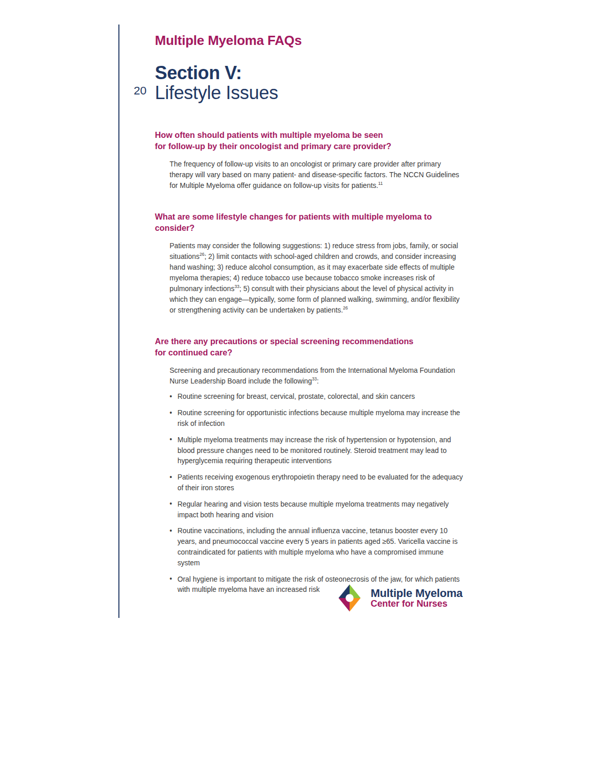Multiple Myeloma FAQs
20
Section V:
Lifestyle Issues
How often should patients with multiple myeloma be seen
for follow-up by their oncologist and primary care provider?
The frequency of follow-up visits to an oncologist or primary care provider after primary therapy will vary based on many patient- and disease-specific factors. The NCCN Guidelines for Multiple Myeloma offer guidance on follow-up visits for patients.11
What are some lifestyle changes for patients with multiple myeloma to consider?
Patients may consider the following suggestions: 1) reduce stress from jobs, family, or social situations26; 2) limit contacts with school-aged children and crowds, and consider increasing hand washing; 3) reduce alcohol consumption, as it may exacerbate side effects of multiple myeloma therapies; 4) reduce tobacco use because tobacco smoke increases risk of pulmonary infections33; 5) consult with their physicians about the level of physical activity in which they can engage—typically, some form of planned walking, swimming, and/or flexibility or strengthening activity can be undertaken by patients.26
Are there any precautions or special screening recommendations
for continued care?
Screening and precautionary recommendations from the International Myeloma Foundation Nurse Leadership Board include the following33:
Routine screening for breast, cervical, prostate, colorectal, and skin cancers
Routine screening for opportunistic infections because multiple myeloma may increase the risk of infection
Multiple myeloma treatments may increase the risk of hypertension or hypotension, and blood pressure changes need to be monitored routinely. Steroid treatment may lead to hyperglycemia requiring therapeutic interventions
Patients receiving exogenous erythropoietin therapy need to be evaluated for the adequacy of their iron stores
Regular hearing and vision tests because multiple myeloma treatments may negatively impact both hearing and vision
Routine vaccinations, including the annual influenza vaccine, tetanus booster every 10 years, and pneumococcal vaccine every 5 years in patients aged ≥65. Varicella vaccine is contraindicated for patients with multiple myeloma who have a compromised immune system
Oral hygiene is important to mitigate the risk of osteonecrosis of the jaw, for which patients with multiple myeloma have an increased risk
Multiple Myeloma
Center for Nurses